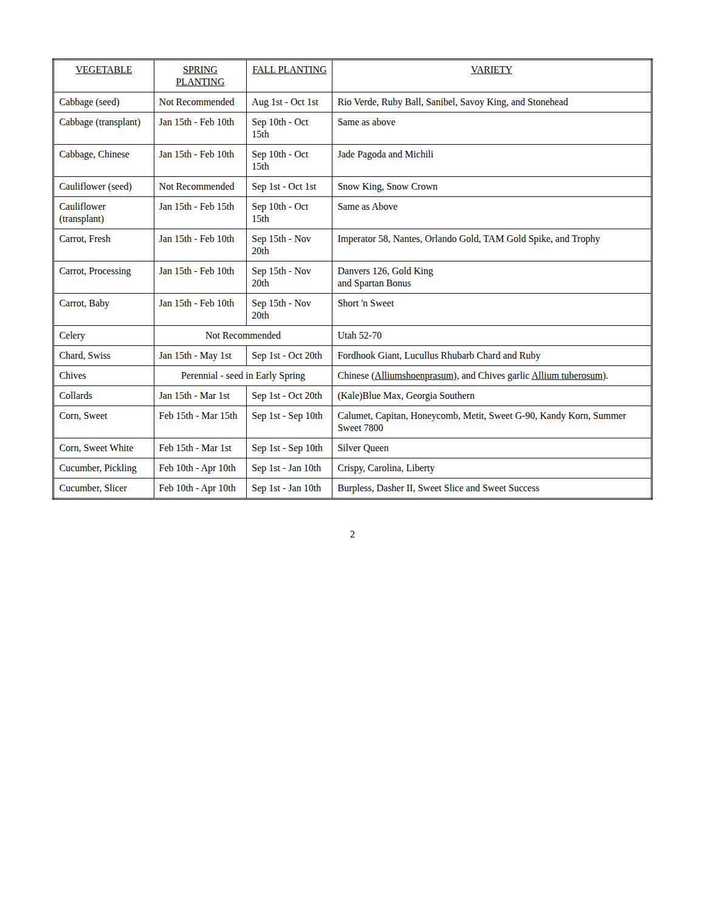| VEGETABLE | SPRING PLANTING | FALL PLANTING | VARIETY |
| --- | --- | --- | --- |
| Cabbage (seed) | Not Recommended | Aug 1st - Oct 1st | Rio Verde, Ruby Ball, Sanibel, Savoy King, and Stonehead |
| Cabbage (transplant) | Jan 15th - Feb 10th | Sep 10th - Oct 15th | Same as above |
| Cabbage, Chinese | Jan 15th - Feb 10th | Sep 10th - Oct 15th | Jade Pagoda and Michili |
| Cauliflower (seed) | Not Recommended | Sep 1st - Oct 1st | Snow King, Snow Crown |
| Cauliflower (transplant) | Jan 15th - Feb 15th | Sep 10th - Oct 15th | Same as Above |
| Carrot, Fresh | Jan 15th - Feb 10th | Sep 15th - Nov 20th | Imperator 58, Nantes, Orlando Gold, TAM Gold Spike, and Trophy |
| Carrot, Processing | Jan 15th - Feb 10th | Sep 15th - Nov 20th | Danvers 126, Gold King and Spartan Bonus |
| Carrot, Baby | Jan 15th - Feb 10th | Sep 15th - Nov 20th | Short 'n Sweet |
| Celery | Not Recommended | Utah 52-70 |
| Chard, Swiss | Jan 15th - May 1st | Sep 1st - Oct 20th | Fordhook Giant, Lucullus Rhubarb Chard and Ruby |
| Chives | Perennial - seed in Early Spring | Chinese ( Alliumshoenprasum ), and Chives garlic Allium tuberosum ). |
| Collards | Jan 15th - Mar 1st | Sep 1st - Oct 20th | (Kale)Blue Max, Georgia Southern |
| Corn, Sweet | Feb 15th - Mar 15th | Sep 1st - Sep 10th | Calumet, Capitan, Honeycomb, Metit, Sweet G-90, Kandy Korn, Summer Sweet 7800 |
| Corn, Sweet White | Feb 15th - Mar 1st | Sep 1st - Sep 10th | Silver Queen |
| Cucumber, Pickling | Feb 10th - Apr 10th | Sep 1st - Jan 10th | Crispy, Carolina, Liberty |
| Cucumber, Slicer | Feb 10th - Apr 10th | Sep 1st - Jan 10th | Burpless, Dasher II, Sweet Slice and Sweet Success |
2